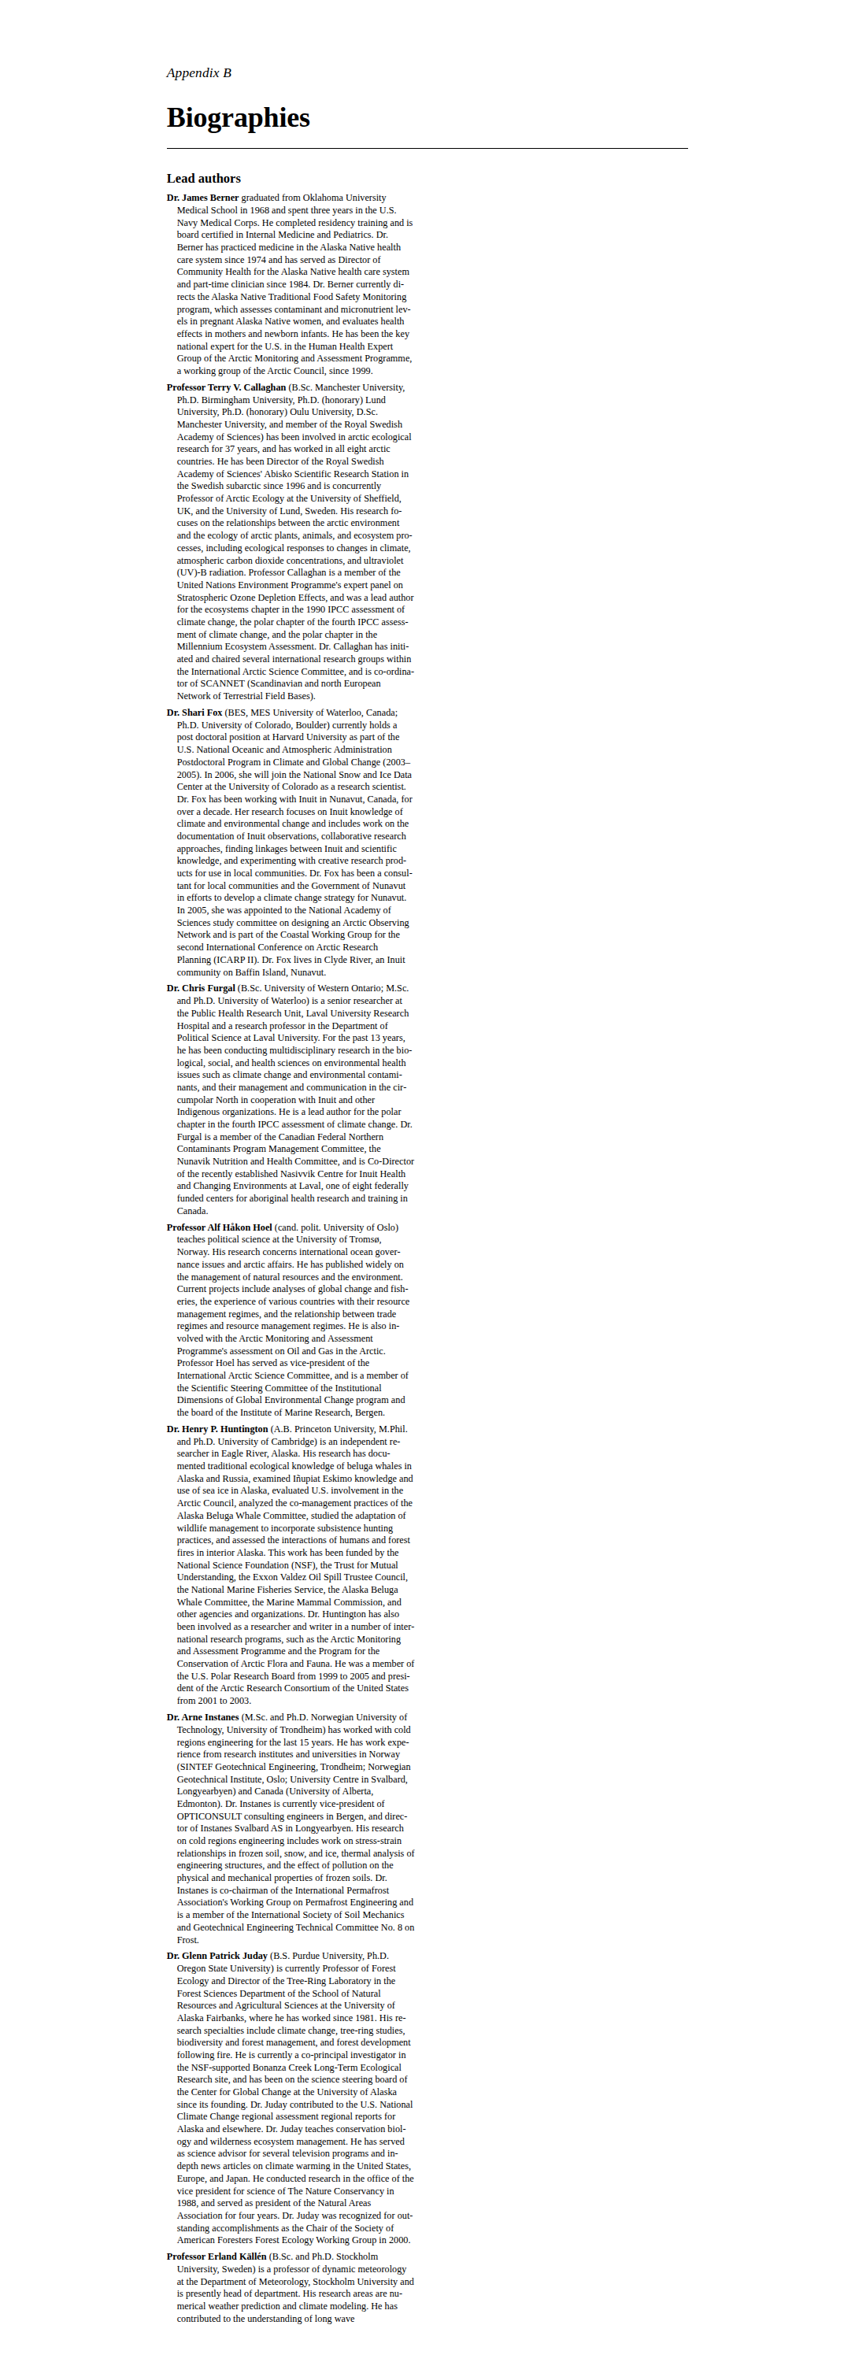Appendix B
Biographies
Lead authors
Dr. James Berner graduated from Oklahoma University Medical School in 1968 and spent three years in the U.S. Navy Medical Corps. He completed residency training and is board certified in Internal Medicine and Pediatrics. Dr. Berner has practiced medicine in the Alaska Native health care system since 1974 and has served as Director of Community Health for the Alaska Native health care system and part-time clinician since 1984. Dr. Berner currently directs the Alaska Native Traditional Food Safety Monitoring program, which assesses contaminant and micronutrient levels in pregnant Alaska Native women, and evaluates health effects in mothers and newborn infants. He has been the key national expert for the U.S. in the Human Health Expert Group of the Arctic Monitoring and Assessment Programme, a working group of the Arctic Council, since 1999.
Professor Terry V. Callaghan (B.Sc. Manchester University, Ph.D. Birmingham University, Ph.D. (honorary) Lund University, Ph.D. (honorary) Oulu University, D.Sc. Manchester University, and member of the Royal Swedish Academy of Sciences) has been involved in arctic ecological research for 37 years, and has worked in all eight arctic countries. He has been Director of the Royal Swedish Academy of Sciences' Abisko Scientific Research Station in the Swedish subarctic since 1996 and is concurrently Professor of Arctic Ecology at the University of Sheffield, UK, and the University of Lund, Sweden. His research focuses on the relationships between the arctic environment and the ecology of arctic plants, animals, and ecosystem processes, including ecological responses to changes in climate, atmospheric carbon dioxide concentrations, and ultraviolet (UV)-B radiation. Professor Callaghan is a member of the United Nations Environment Programme's expert panel on Stratospheric Ozone Depletion Effects, and was a lead author for the ecosystems chapter in the 1990 IPCC assessment of climate change, the polar chapter of the fourth IPCC assessment of climate change, and the polar chapter in the Millennium Ecosystem Assessment. Dr. Callaghan has initiated and chaired several international research groups within the International Arctic Science Committee, and is co-ordinator of SCANNET (Scandinavian and north European Network of Terrestrial Field Bases).
Dr. Shari Fox (BES, MES University of Waterloo, Canada; Ph.D. University of Colorado, Boulder) currently holds a post doctoral position at Harvard University as part of the U.S. National Oceanic and Atmospheric Administration Postdoctoral Program in Climate and Global Change (2003–2005). In 2006, she will join the National Snow and Ice Data Center at the University of Colorado as a research scientist. Dr. Fox has been working with Inuit in Nunavut, Canada, for over a decade. Her research focuses on Inuit knowledge of climate and environmental change and includes work on the documentation of Inuit observations, collaborative research approaches, finding linkages between Inuit and scientific knowledge, and experimenting with creative research products for use in local communities. Dr. Fox has been a consultant for local communities and the Government of Nunavut in efforts to develop a climate change strategy for Nunavut. In 2005, she was appointed to the National Academy of Sciences study committee on designing an Arctic Observing Network and is part of the Coastal Working Group for the second International Conference on Arctic Research Planning (ICARP II). Dr. Fox lives in Clyde River, an Inuit community on Baffin Island, Nunavut.
Dr. Chris Furgal (B.Sc. University of Western Ontario; M.Sc. and Ph.D. University of Waterloo) is a senior researcher at the Public Health Research Unit, Laval University Research Hospital and a research professor in the Department of Political Science at Laval University. For the past 13 years, he has been conducting multidisciplinary research in the biological, social, and health sciences on environmental health issues such as climate change and environmental contaminants, and their management and communication in the circumpolar North in cooperation with Inuit and other Indigenous organizations. He is a lead author for the polar chapter in the fourth IPCC assessment of climate change. Dr. Furgal is a member of the Canadian Federal Northern Contaminants Program Management Committee, the Nunavik Nutrition and Health Committee, and is Co-Director of the recently established Nasivvik Centre for Inuit Health and Changing Environments at Laval, one of eight federally funded centers for aboriginal health research and training in Canada.
Professor Alf Håkon Hoel (cand. polit. University of Oslo) teaches political science at the University of Tromsø, Norway. His research concerns international ocean governance issues and arctic affairs. He has published widely on the management of natural resources and the environment. Current projects include analyses of global change and fisheries, the experience of various countries with their resource management regimes, and the relationship between trade regimes and resource management regimes. He is also involved with the Arctic Monitoring and Assessment Programme's assessment on Oil and Gas in the Arctic. Professor Hoel has served as vice-president of the International Arctic Science Committee, and is a member of the Scientific Steering Committee of the Institutional Dimensions of Global Environmental Change program and the board of the Institute of Marine Research, Bergen.
Dr. Henry P. Huntington (A.B. Princeton University, M.Phil. and Ph.D. University of Cambridge) is an independent researcher in Eagle River, Alaska. His research has documented traditional ecological knowledge of beluga whales in Alaska and Russia, examined Iñupiat Eskimo knowledge and use of sea ice in Alaska, evaluated U.S. involvement in the Arctic Council, analyzed the co-management practices of the Alaska Beluga Whale Committee, studied the adaptation of wildlife management to incorporate subsistence hunting practices, and assessed the interactions of humans and forest fires in interior Alaska. This work has been funded by the National Science Foundation (NSF), the Trust for Mutual Understanding, the Exxon Valdez Oil Spill Trustee Council, the National Marine Fisheries Service, the Alaska Beluga Whale Committee, the Marine Mammal Commission, and other agencies and organizations. Dr. Huntington has also been involved as a researcher and writer in a number of international research programs, such as the Arctic Monitoring and Assessment Programme and the Program for the Conservation of Arctic Flora and Fauna. He was a member of the U.S. Polar Research Board from 1999 to 2005 and president of the Arctic Research Consortium of the United States from 2001 to 2003.
Dr. Arne Instanes (M.Sc. and Ph.D. Norwegian University of Technology, University of Trondheim) has worked with cold regions engineering for the last 15 years. He has work experience from research institutes and universities in Norway (SINTEF Geotechnical Engineering, Trondheim; Norwegian Geotechnical Institute, Oslo; University Centre in Svalbard, Longyearbyen) and Canada (University of Alberta, Edmonton). Dr. Instanes is currently vice-president of OPTICONSULT consulting engineers in Bergen, and director of Instanes Svalbard AS in Longyearbyen. His research on cold regions engineering includes work on stress-strain relationships in frozen soil, snow, and ice, thermal analysis of engineering structures, and the effect of pollution on the physical and mechanical properties of frozen soils. Dr. Instanes is co-chairman of the International Permafrost Association's Working Group on Permafrost Engineering and is a member of the International Society of Soil Mechanics and Geotechnical Engineering Technical Committee No. 8 on Frost.
Dr. Glenn Patrick Juday (B.S. Purdue University, Ph.D. Oregon State University) is currently Professor of Forest Ecology and Director of the Tree-Ring Laboratory in the Forest Sciences Department of the School of Natural Resources and Agricultural Sciences at the University of Alaska Fairbanks, where he has worked since 1981. His research specialties include climate change, tree-ring studies, biodiversity and forest management, and forest development following fire. He is currently a co-principal investigator in the NSF-supported Bonanza Creek Long-Term Ecological Research site, and has been on the science steering board of the Center for Global Change at the University of Alaska since its founding. Dr. Juday contributed to the U.S. National Climate Change regional assessment regional reports for Alaska and elsewhere. Dr. Juday teaches conservation biology and wilderness ecosystem management. He has served as science advisor for several television programs and in-depth news articles on climate warming in the United States, Europe, and Japan. He conducted research in the office of the vice president for science of The Nature Conservancy in 1988, and served as president of the Natural Areas Association for four years. Dr. Juday was recognized for outstanding accomplishments as the Chair of the Society of American Foresters Forest Ecology Working Group in 2000.
Professor Erland Källén (B.Sc. and Ph.D. Stockholm University, Sweden) is a professor of dynamic meteorology at the Department of Meteorology, Stockholm University and is presently head of department. His research areas are numerical weather prediction and climate modeling. He has contributed to the understanding of long wave